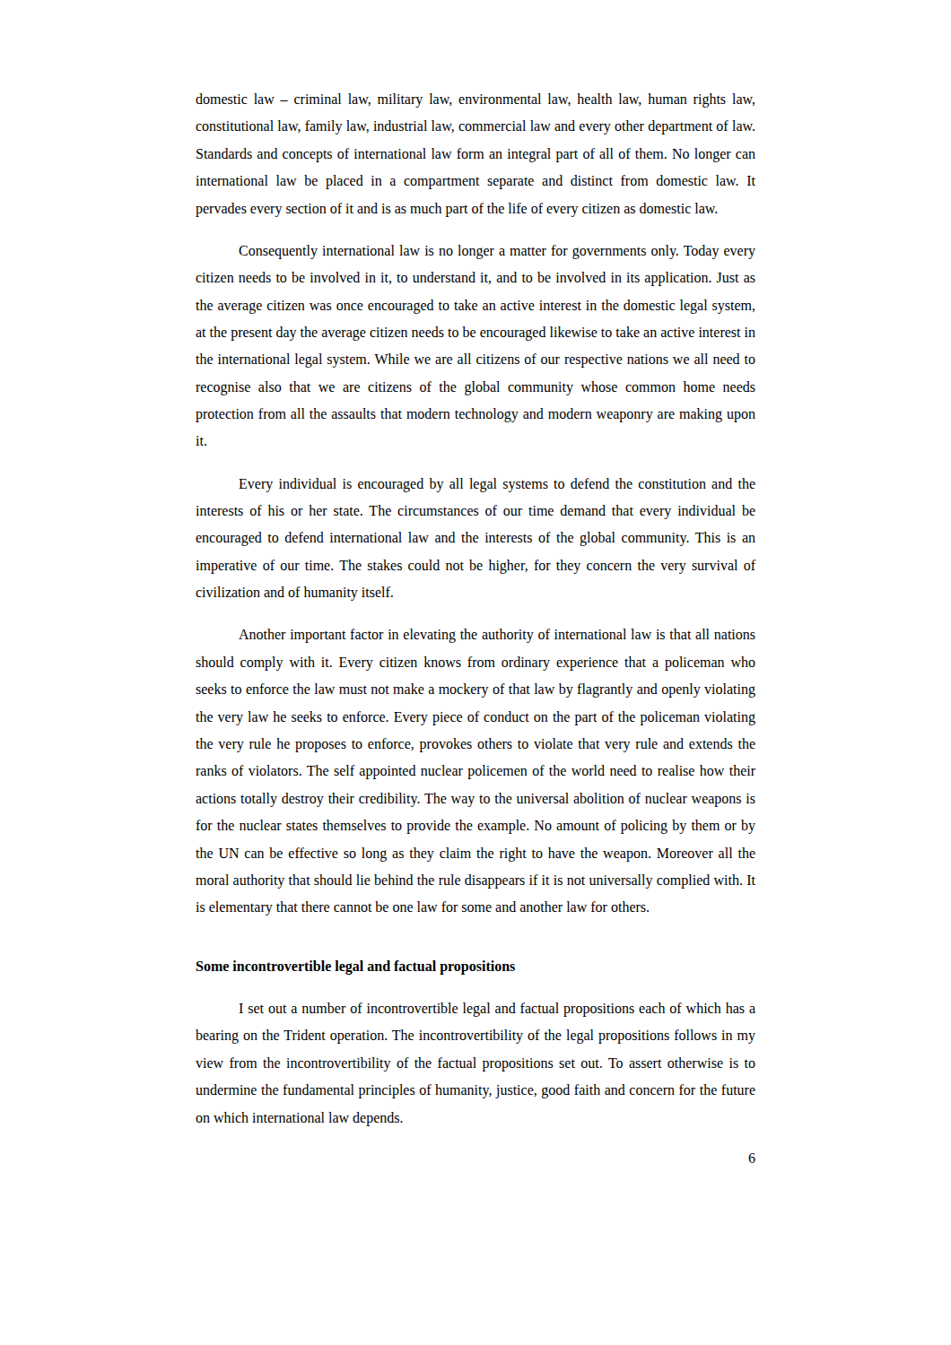domestic law – criminal law, military law, environmental law, health law, human rights law, constitutional law, family law, industrial law, commercial law and every other department of law. Standards and concepts of international law form an integral part of all of them. No longer can international law be placed in a compartment separate and distinct from domestic law. It pervades every section of it and is as much part of the life of every citizen as domestic law.
Consequently international law is no longer a matter for governments only. Today every citizen needs to be involved in it, to understand it, and to be involved in its application. Just as the average citizen was once encouraged to take an active interest in the domestic legal system, at the present day the average citizen needs to be encouraged likewise to take an active interest in the international legal system. While we are all citizens of our respective nations we all need to recognise also that we are citizens of the global community whose common home needs protection from all the assaults that modern technology and modern weaponry are making upon it.
Every individual is encouraged by all legal systems to defend the constitution and the interests of his or her state. The circumstances of our time demand that every individual be encouraged to defend international law and the interests of the global community. This is an imperative of our time. The stakes could not be higher, for they concern the very survival of civilization and of humanity itself.
Another important factor in elevating the authority of international law is that all nations should comply with it. Every citizen knows from ordinary experience that a policeman who seeks to enforce the law must not make a mockery of that law by flagrantly and openly violating the very law he seeks to enforce. Every piece of conduct on the part of the policeman violating the very rule he proposes to enforce, provokes others to violate that very rule and extends the ranks of violators. The self appointed nuclear policemen of the world need to realise how their actions totally destroy their credibility. The way to the universal abolition of nuclear weapons is for the nuclear states themselves to provide the example. No amount of policing by them or by the UN can be effective so long as they claim the right to have the weapon. Moreover all the moral authority that should lie behind the rule disappears if it is not universally complied with. It is elementary that there cannot be one law for some and another law for others.
Some incontrovertible legal and factual propositions
I set out a number of incontrovertible legal and factual propositions each of which has a bearing on the Trident operation. The incontrovertibility of the legal propositions follows in my view from the incontrovertibility of the factual propositions set out. To assert otherwise is to undermine the fundamental principles of humanity, justice, good faith and concern for the future on which international law depends.
6